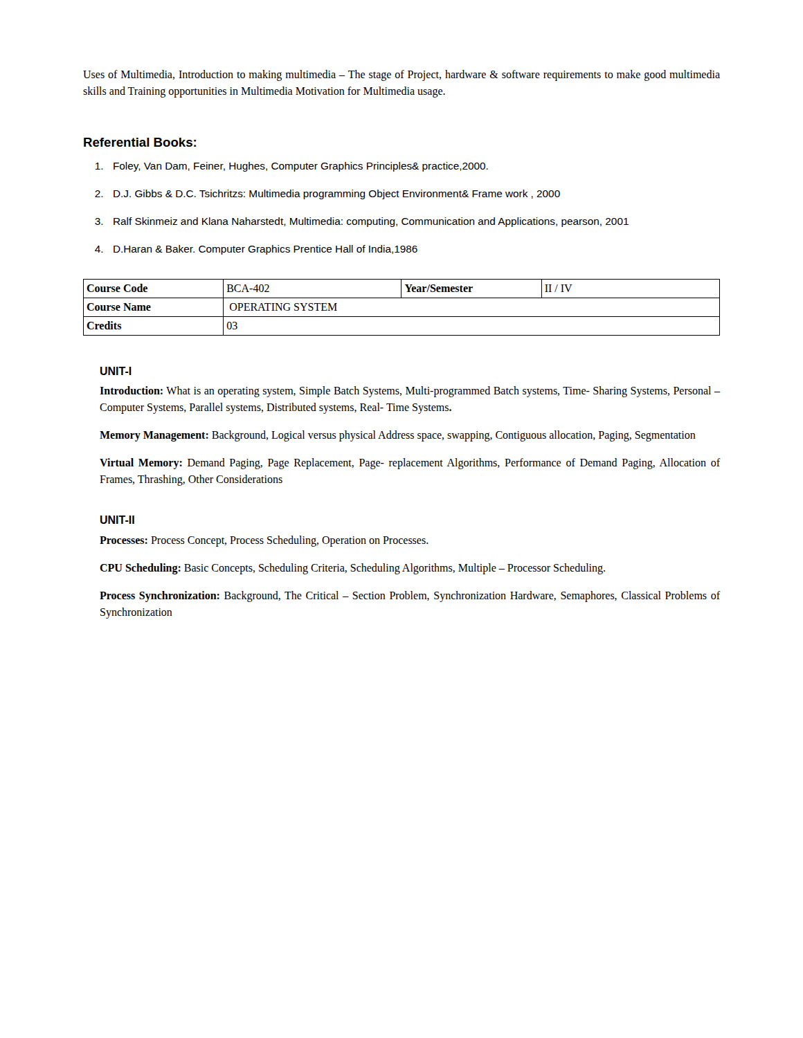Uses of Multimedia, Introduction to making multimedia – The stage of Project, hardware & software requirements to make good multimedia skills and Training opportunities in Multimedia Motivation for Multimedia usage.
Referential Books:
Foley, Van Dam, Feiner, Hughes, Computer Graphics Principles& practice,2000.
D.J. Gibbs & D.C. Tsichritzs: Multimedia programming Object Environment& Frame work , 2000
Ralf Skinmeiz and Klana Naharstedt, Multimedia: computing, Communication and Applications, pearson, 2001
D.Haran & Baker. Computer Graphics Prentice Hall of India,1986
| Course Code | BCA-402 | Year/Semester | II / IV |
| Course Name | OPERATING SYSTEM |
| Credits | 03 |
UNIT-I
Introduction: What is an operating system, Simple Batch Systems, Multi-programmed Batch systems, Time- Sharing Systems, Personal – Computer Systems, Parallel systems, Distributed systems, Real- Time Systems.
Memory Management: Background, Logical versus physical Address space, swapping, Contiguous allocation, Paging, Segmentation
Virtual Memory: Demand Paging, Page Replacement, Page- replacement Algorithms, Performance of Demand Paging, Allocation of Frames, Thrashing, Other Considerations
UNIT-II
Processes: Process Concept, Process Scheduling, Operation on Processes.
CPU Scheduling: Basic Concepts, Scheduling Criteria, Scheduling Algorithms, Multiple – Processor Scheduling.
Process Synchronization: Background, The Critical – Section Problem, Synchronization Hardware, Semaphores, Classical Problems of Synchronization